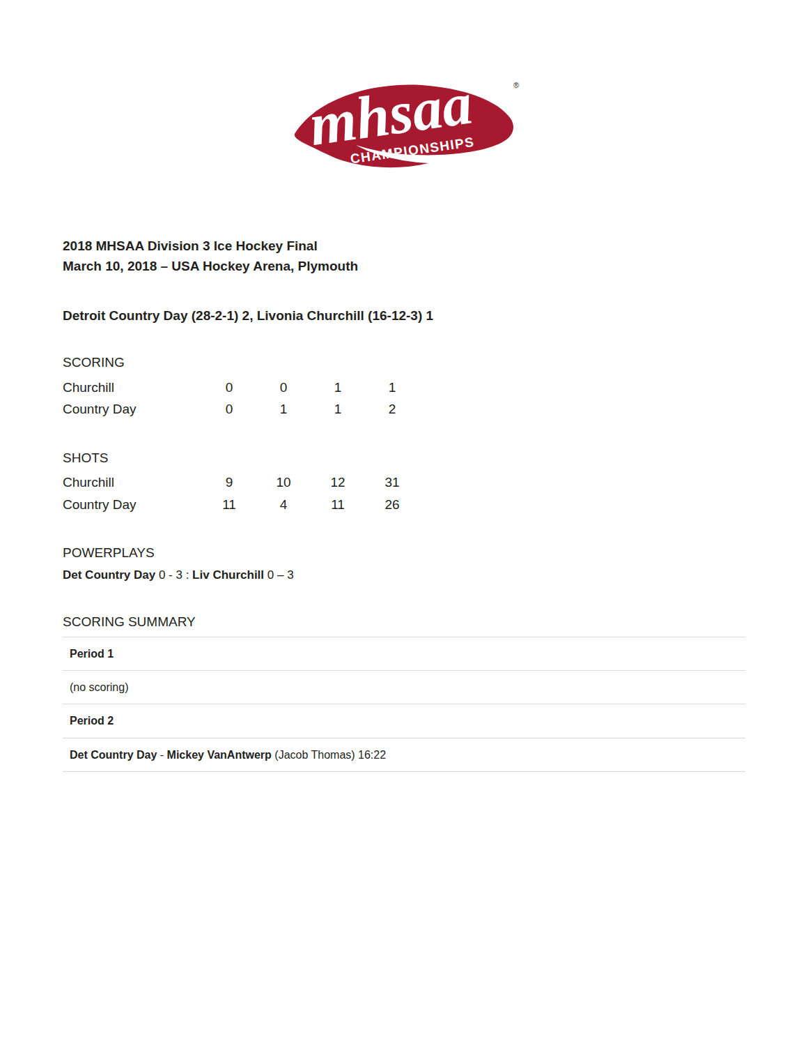mhsaa CHAMPIONSHIPS ®
2018 MHSAA Division 3 Ice Hockey Final March 10, 2018 – USA Hockey Arena, Plymouth
Detroit Country Day (28-2-1) 2, Livonia Churchill (16-12-3) 1
SCORING
| Churchill | 0 | 0 | 1 | 1 |
| Country Day | 0 | 1 | 1 | 2 |
SHOTS
| Churchill | 9 | 10 | 12 | 31 |
| Country Day | 11 | 4 | 11 | 26 |
POWERPLAYS
Det Country Day 0 - 3 : Liv Churchill 0 – 3
SCORING SUMMARY
| Period 1 |
| (no scoring) |
| Period 2 |
| Det Country Day - Mickey VanAntwerp (Jacob Thomas) 16:22 |